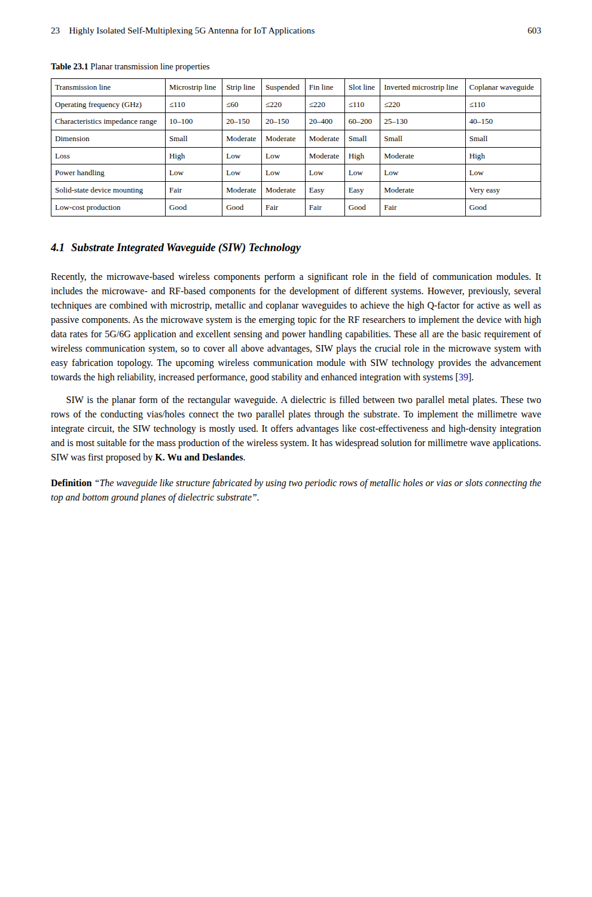23 Highly Isolated Self-Multiplexing 5G Antenna for IoT Applications 603
Table 23.1 Planar transmission line properties
| Transmission line | Microstrip line | Strip line | Suspended | Fin line | Slot line | Inverted microstrip line | Coplanar waveguide |
| --- | --- | --- | --- | --- | --- | --- | --- |
| Operating frequency (GHz) | ≤110 | ≤60 | ≤220 | ≤220 | ≤110 | ≤220 | ≤110 |
| Characteristics impedance range | 10–100 | 20–150 | 20–150 | 20–400 | 60–200 | 25–130 | 40–150 |
| Dimension | Small | Moderate | Moderate | Moderate | Small | Small | Small |
| Loss | High | Low | Low | Moderate | High | Moderate | High |
| Power handling | Low | Low | Low | Low | Low | Low | Low |
| Solid-state device mounting | Fair | Moderate | Moderate | Easy | Easy | Moderate | Very easy |
| Low-cost production | Good | Good | Fair | Fair | Good | Fair | Good |
4.1 Substrate Integrated Waveguide (SIW) Technology
Recently, the microwave-based wireless components perform a significant role in the field of communication modules. It includes the microwave- and RF-based components for the development of different systems. However, previously, several techniques are combined with microstrip, metallic and coplanar waveguides to achieve the high Q-factor for active as well as passive components. As the microwave system is the emerging topic for the RF researchers to implement the device with high data rates for 5G/6G application and excellent sensing and power handling capabilities. These all are the basic requirement of wireless communication system, so to cover all above advantages, SIW plays the crucial role in the microwave system with easy fabrication topology. The upcoming wireless communication module with SIW technology provides the advancement towards the high reliability, increased performance, good stability and enhanced integration with systems [39].
SIW is the planar form of the rectangular waveguide. A dielectric is filled between two parallel metal plates. These two rows of the conducting vias/holes connect the two parallel plates through the substrate. To implement the millimetre wave integrate circuit, the SIW technology is mostly used. It offers advantages like cost-effectiveness and high-density integration and is most suitable for the mass production of the wireless system. It has widespread solution for millimetre wave applications. SIW was first proposed by K. Wu and Deslandes.
Definition “The waveguide like structure fabricated by using two periodic rows of metallic holes or vias or slots connecting the top and bottom ground planes of dielectric substrate”.